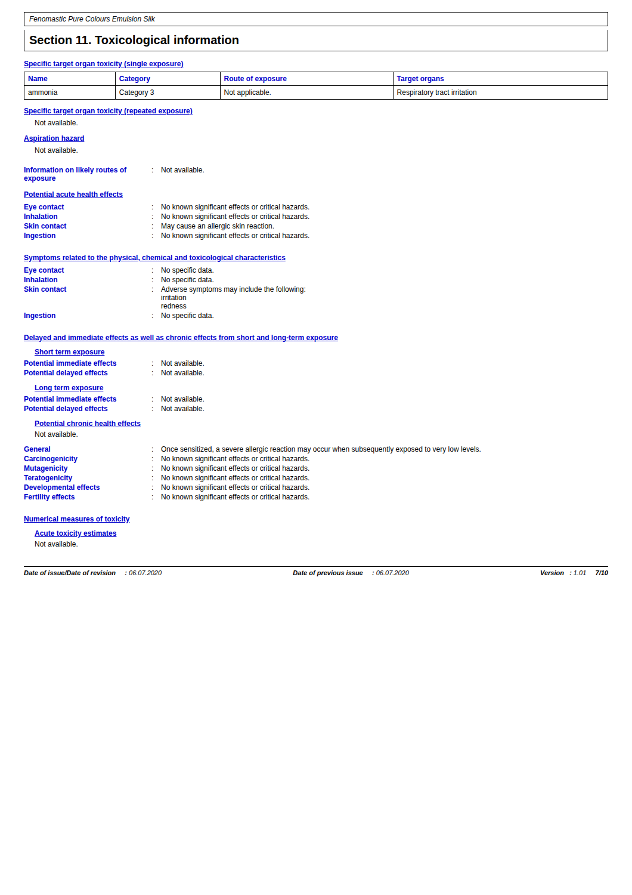Fenomastic Pure Colours Emulsion Silk
Section 11. Toxicological information
Specific target organ toxicity (single exposure)
| Name | Category | Route of exposure | Target organs |
| --- | --- | --- | --- |
| ammonia | Category 3 | Not applicable. | Respiratory tract irritation |
Specific target organ toxicity (repeated exposure)
Not available.
Aspiration hazard
Not available.
| Information on likely routes of exposure | : | Not available. |
Potential acute health effects
| Eye contact | : | No known significant effects or critical hazards. |
| Inhalation | : | No known significant effects or critical hazards. |
| Skin contact | : | May cause an allergic skin reaction. |
| Ingestion | : | No known significant effects or critical hazards. |
Symptoms related to the physical, chemical and toxicological characteristics
| Eye contact | : | No specific data. |
| Inhalation | : | No specific data. |
| Skin contact | : | Adverse symptoms may include the following: irritation redness |
| Ingestion | : | No specific data. |
Delayed and immediate effects as well as chronic effects from short and long-term exposure Short term exposure
| Potential immediate effects | : | Not available. |
| Potential delayed effects | : | Not available. |
Long term exposure
| Potential immediate effects | : | Not available. |
| Potential delayed effects | : | Not available. |
Potential chronic health effects
Not available.
| General | : | Once sensitized, a severe allergic reaction may occur when subsequently exposed to very low levels. |
| Carcinogenicity | : | No known significant effects or critical hazards. |
| Mutagenicity | : | No known significant effects or critical hazards. |
| Teratogenicity | : | No known significant effects or critical hazards. |
| Developmental effects | : | No known significant effects or critical hazards. |
| Fertility effects | : | No known significant effects or critical hazards. |
Numerical measures of toxicity Acute toxicity estimates
Not available.
Date of issue/Date of revision : 06.07.2020 Date of previous issue : 06.07.2020 Version : 1.01 7/10